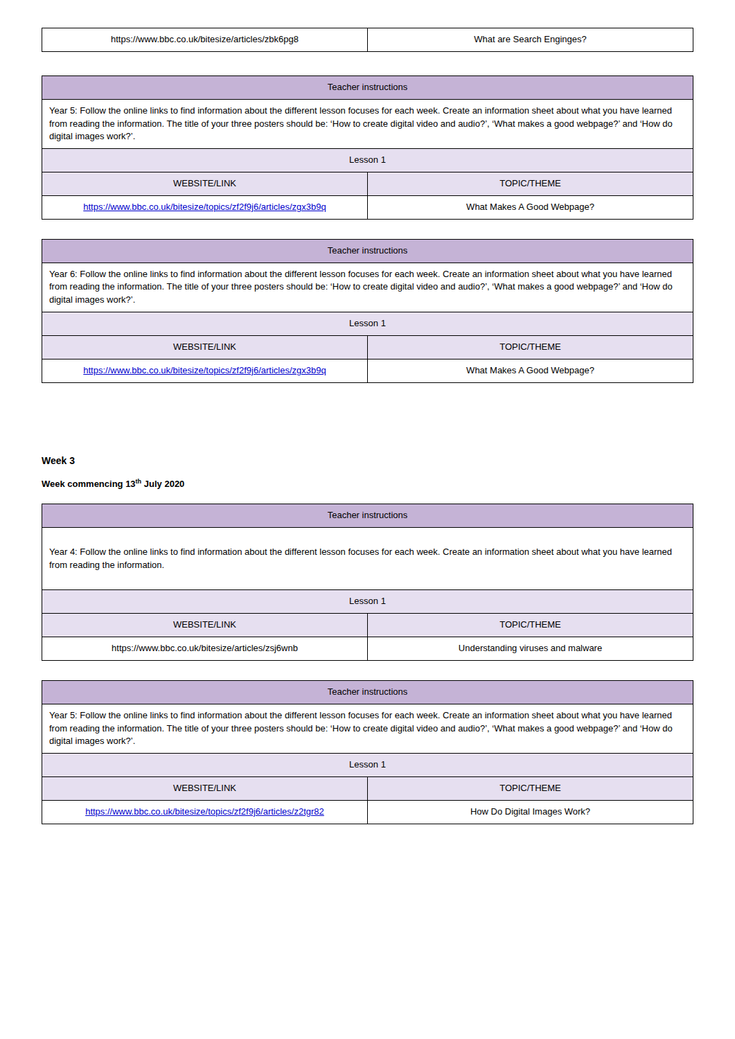| https://www.bbc.co.uk/bitesize/articles/zbk6pg8 | What are Search Enginges? |
| Teacher instructions |
| Year 5: Follow the online links to find information about the different lesson focuses for each week. Create an information sheet about what you have learned from reading the information. The title of your three posters should be: ‘How to create digital video and audio?’, ‘What makes a good webpage?’ and ‘How do digital images work?’. |
| Lesson 1 |
| WEBSITE/LINK | TOPIC/THEME |
| https://www.bbc.co.uk/bitesize/topics/zf2f9j6/articles/zgx3b9q | What Makes A Good Webpage? |
| Teacher instructions |
| Year 6: Follow the online links to find information about the different lesson focuses for each week. Create an information sheet about what you have learned from reading the information. The title of your three posters should be: ‘How to create digital video and audio?’, ‘What makes a good webpage?’ and ‘How do digital images work?’. |
| Lesson 1 |
| WEBSITE/LINK | TOPIC/THEME |
| https://www.bbc.co.uk/bitesize/topics/zf2f9j6/articles/zgx3b9q | What Makes A Good Webpage? |
Week 3
Week commencing 13th July 2020
| Teacher instructions |
| Year 4: Follow the online links to find information about the different lesson focuses for each week. Create an information sheet about what you have learned from reading the information. |
| Lesson 1 |
| WEBSITE/LINK | TOPIC/THEME |
| https://www.bbc.co.uk/bitesize/articles/zsj6wnb | Understanding viruses and malware |
| Teacher instructions |
| Year 5: Follow the online links to find information about the different lesson focuses for each week. Create an information sheet about what you have learned from reading the information. The title of your three posters should be: ‘How to create digital video and audio?’, ‘What makes a good webpage?’ and ‘How do digital images work?’. |
| Lesson 1 |
| WEBSITE/LINK | TOPIC/THEME |
| https://www.bbc.co.uk/bitesize/topics/zf2f9j6/articles/z2tgr82 | How Do Digital Images Work? |